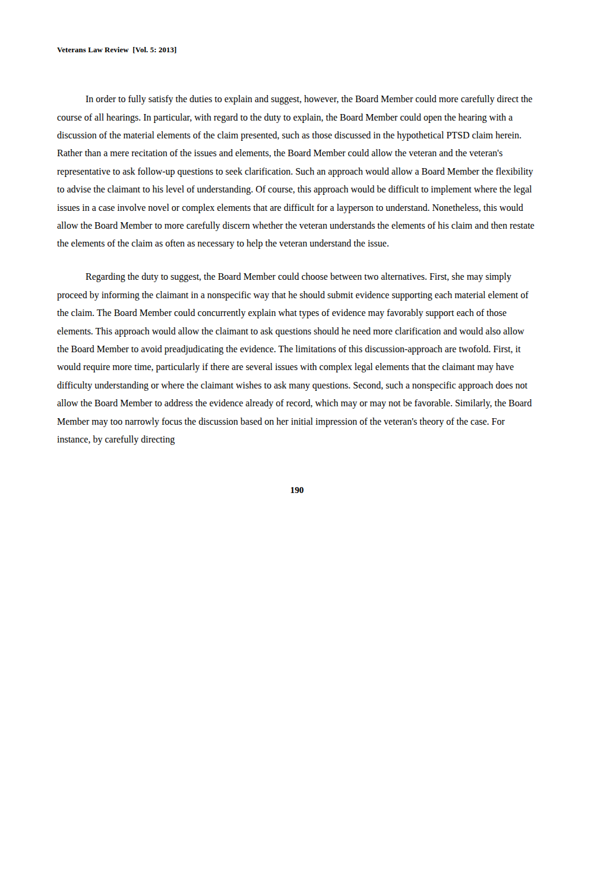Veterans Law Review [Vol. 5: 2013]
In order to fully satisfy the duties to explain and suggest, however, the Board Member could more carefully direct the course of all hearings. In particular, with regard to the duty to explain, the Board Member could open the hearing with a discussion of the material elements of the claim presented, such as those discussed in the hypothetical PTSD claim herein. Rather than a mere recitation of the issues and elements, the Board Member could allow the veteran and the veteran's representative to ask follow-up questions to seek clarification. Such an approach would allow a Board Member the flexibility to advise the claimant to his level of understanding. Of course, this approach would be difficult to implement where the legal issues in a case involve novel or complex elements that are difficult for a layperson to understand. Nonetheless, this would allow the Board Member to more carefully discern whether the veteran understands the elements of his claim and then restate the elements of the claim as often as necessary to help the veteran understand the issue.
Regarding the duty to suggest, the Board Member could choose between two alternatives. First, she may simply proceed by informing the claimant in a nonspecific way that he should submit evidence supporting each material element of the claim. The Board Member could concurrently explain what types of evidence may favorably support each of those elements. This approach would allow the claimant to ask questions should he need more clarification and would also allow the Board Member to avoid preadjudicating the evidence. The limitations of this discussion-approach are twofold. First, it would require more time, particularly if there are several issues with complex legal elements that the claimant may have difficulty understanding or where the claimant wishes to ask many questions. Second, such a nonspecific approach does not allow the Board Member to address the evidence already of record, which may or may not be favorable. Similarly, the Board Member may too narrowly focus the discussion based on her initial impression of the veteran's theory of the case. For instance, by carefully directing
190